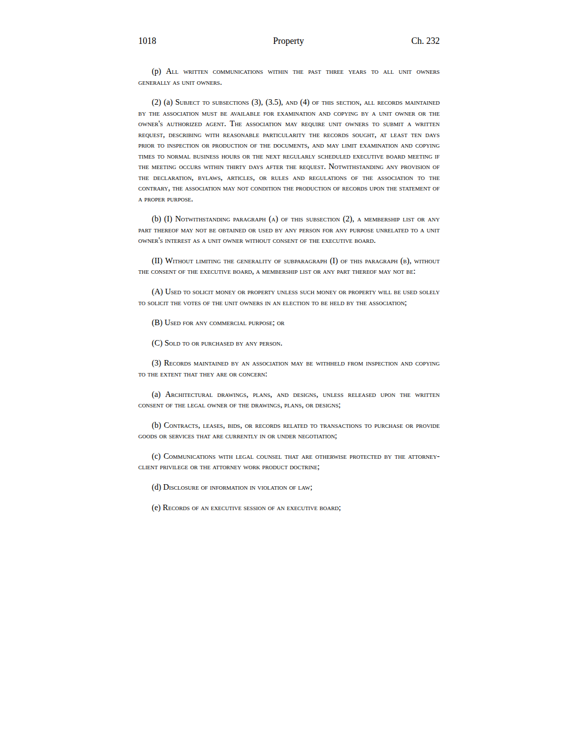1018 Property Ch. 232
(p) All written communications within the past three years to all unit owners generally as unit owners.
(2) (a) Subject to subsections (3), (3.5), and (4) of this section, all records maintained by the association must be available for examination and copying by a unit owner or the owner's authorized agent. The association may require unit owners to submit a written request, describing with reasonable particularity the records sought, at least ten days prior to inspection or production of the documents, and may limit examination and copying times to normal business hours or the next regularly scheduled executive board meeting if the meeting occurs within thirty days after the request. Notwithstanding any provision of the declaration, bylaws, articles, or rules and regulations of the association to the contrary, the association may not condition the production of records upon the statement of a proper purpose.
(b) (I) Notwithstanding paragraph (a) of this subsection (2), a membership list or any part thereof may not be obtained or used by any person for any purpose unrelated to a unit owner's interest as a unit owner without consent of the executive board.
(II) Without limiting the generality of subparagraph (I) of this paragraph (b), without the consent of the executive board, a membership list or any part thereof may not be:
(A) Used to solicit money or property unless such money or property will be used solely to solicit the votes of the unit owners in an election to be held by the association;
(B) Used for any commercial purpose; or
(C) Sold to or purchased by any person.
(3) Records maintained by an association may be withheld from inspection and copying to the extent that they are or concern:
(a) Architectural drawings, plans, and designs, unless released upon the written consent of the legal owner of the drawings, plans, or designs;
(b) Contracts, leases, bids, or records related to transactions to purchase or provide goods or services that are currently in or under negotiation;
(c) Communications with legal counsel that are otherwise protected by the attorney-client privilege or the attorney work product doctrine;
(d) Disclosure of information in violation of law;
(e) Records of an executive session of an executive board;